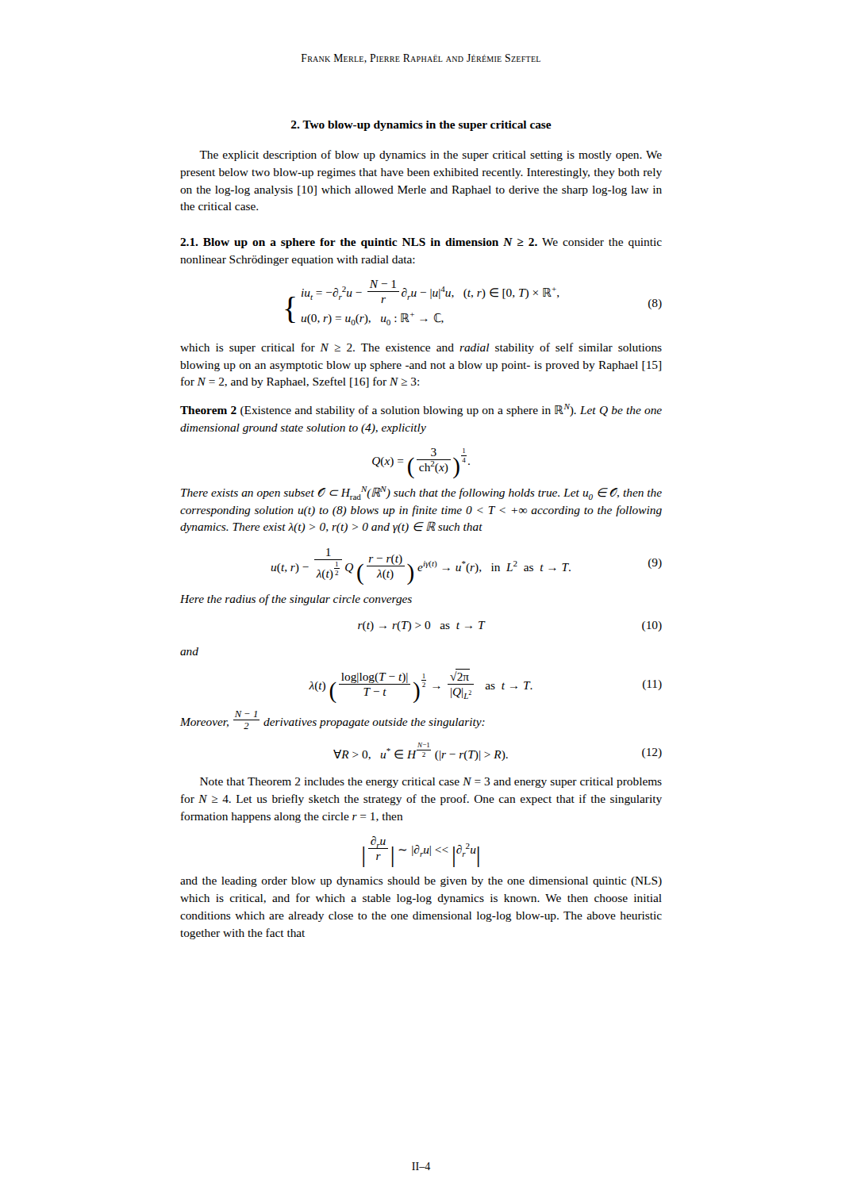Frank Merle, Pierre Raphaël and Jérémie Szeftel
2. Two blow-up dynamics in the super critical case
The explicit description of blow up dynamics in the super critical setting is mostly open. We present below two blow-up regimes that have been exhibited recently. Interestingly, they both rely on the log-log analysis [10] which allowed Merle and Raphael to derive the sharp log-log law in the critical case.
2.1. Blow up on a sphere for the quintic NLS in dimension N ≥ 2. We consider the quintic nonlinear Schrödinger equation with radial data:
{ iut = −∂r2u − N − 1 r∂ru − |u|4u, (t, r) ∈ [0, T) × ℝ+, u(0, r) = u0(r), u0 : ℝ+ → ℂ, (8)
which is super critical for N ≥ 2. The existence and radial stability of self similar solutions blowing up on an asymptotic blow up sphere -and not a blow up point- is proved by Raphael [15] for N = 2, and by Raphael, Szeftel [16] for N ≥ 3:
Theorem 2 (Existence and stability of a solution blowing up on a sphere in ℝN). Let Q be the one dimensional ground state solution to (4), explicitly
Q(x) = (3 ch2(x))14.
There exists an open subset 𝒪 ⊂ HradN(ℝN) such that the following holds true. Let u0 ∈ 𝒪, then the corresponding solution u(t) to (8) blows up in finite time 0 < T < +∞ according to the following dynamics. There exist λ(t) > 0, r(t) > 0 and γ(t) ∈ ℝ such that
u(t, r) − 1 λ(t)12 Q (r − r(t) λ(t)) eiγ(t) → u*(r), in L2 as t → T. (9)
Here the radius of the singular circle converges
r(t) → r(T) > 0 as t → T (10)
and
λ(t) (log|log(T − t)|T − t)12 → 2π|Q|L2 as t → T. (11)
Moreover, N − 12 derivatives propagate outside the singularity:
∀R > 0, u* ∈ HN−12 (|r − r(T)| > R). (12)
Note that Theorem 2 includes the energy critical case N = 3 and energy super critical problems for N ≥ 4. Let us briefly sketch the strategy of the proof. One can expect that if the singularity formation happens along the circle r = 1, then
|∂ru r| ∼ |∂ru| << |∂r2u|
and the leading order blow up dynamics should be given by the one dimensional quintic (NLS) which is critical, and for which a stable log-log dynamics is known. We then choose initial conditions which are already close to the one dimensional log-log blow-up. The above heuristic together with the fact that
II–4